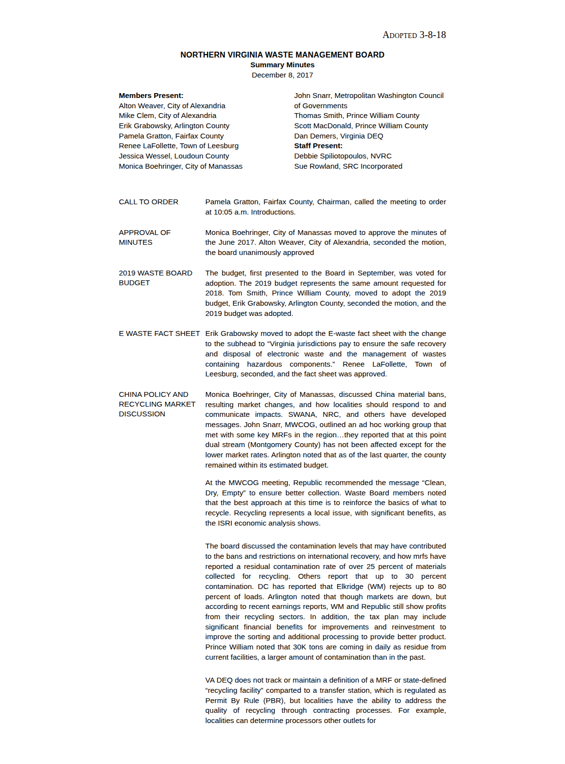Adopted 3-8-18
NORTHERN VIRGINIA WASTE MANAGEMENT BOARD
Summary Minutes
December 8, 2017
Members Present:
Alton Weaver, City of Alexandria
Mike Clem, City of Alexandria
Erik Grabowsky, Arlington County
Pamela Gratton, Fairfax County
Renee LaFollette, Town of Leesburg
Jessica Wessel, Loudoun County
Monica Boehringer, City of Manassas
John Snarr, Metropolitan Washington Council of Governments
Thomas Smith, Prince William County
Scott MacDonald, Prince William County
Dan Demers, Virginia DEQ
Staff Present:
Debbie Spiliotopoulos, NVRC
Sue Rowland, SRC Incorporated
| Call to Order | Pamela Gratton, Fairfax County, Chairman, called the meeting to order at 10:05 a.m. Introductions. |
| Approval of Minutes | Monica Boehringer, City of Manassas moved to approve the minutes of the June 2017. Alton Weaver, City of Alexandria, seconded the motion, the board unanimously approved |
| 2019 Waste Board Budget | The budget, first presented to the Board in September, was voted for adoption. The 2019 budget represents the same amount requested for 2018. Tom Smith, Prince William County, moved to adopt the 2019 budget, Erik Grabowsky, Arlington County, seconded the motion, and the 2019 budget was adopted. |
| E Waste Fact Sheet | Erik Grabowsky moved to adopt the E-waste fact sheet with the change to the subhead to “Virginia jurisdictions pay to ensure the safe recovery and disposal of electronic waste and the management of wastes containing hazardous components.” Renee LaFollette, Town of Leesburg, seconded, and the fact sheet was approved. |
| China Policy and Recycling Market Discussion | Monica Boehringer, City of Manassas, discussed China material bans, resulting market changes, and how localities should respond to and communicate impacts. SWANA, NRC, and others have developed messages. John Snarr, MWCOG, outlined an ad hoc working group that met with some key MRFs in the region…they reported that at this point dual stream (Montgomery County) has not been affected except for the lower market rates. Arlington noted that as of the last quarter, the county remained within its estimated budget. At the MWCOG meeting, Republic recommended the message “Clean, Dry, Empty” to ensure better collection. Waste Board members noted that the best approach at this time is to reinforce the basics of what to recycle. Recycling represents a local issue, with significant benefits, as the ISRI economic analysis shows. The board discussed the contamination levels that may have contributed to the bans and restrictions on international recovery, and how mrfs have reported a residual contamination rate of over 25 percent of materials collected for recycling. Others report that up to 30 percent contamination. DC has reported that Elkridge (WM) rejects up to 80 percent of loads. Arlington noted that though markets are down, but according to recent earnings reports, WM and Republic still show profits from their recycling sectors. In addition, the tax plan may include significant financial benefits for improvements and reinvestment to improve the sorting and additional processing to provide better product. Prince William noted that 30K tons are coming in daily as residue from current facilities, a larger amount of contamination than in the past. VA DEQ does not track or maintain a definition of a MRF or state-defined “recycling facility” comparted to a transfer station, which is regulated as Permit By Rule (PBR), but localities have the ability to address the quality of recycling through contracting processes. For example, localities can determine processors other outlets for |